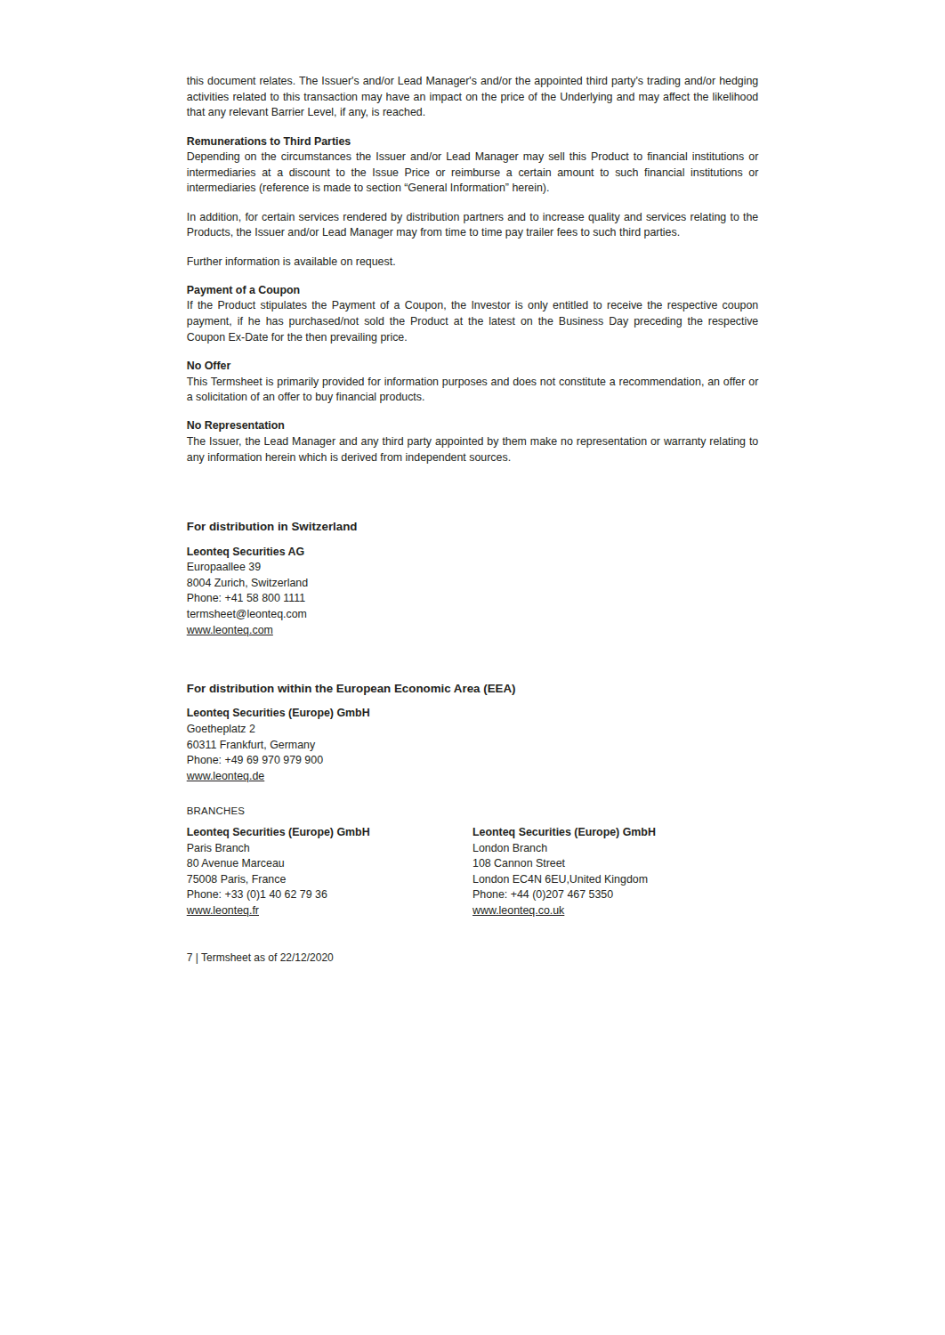this document relates. The Issuer's and/or Lead Manager's and/or the appointed third party's trading and/or hedging activities related to this transaction may have an impact on the price of the Underlying and may affect the likelihood that any relevant Barrier Level, if any, is reached.
Remunerations to Third Parties
Depending on the circumstances the Issuer and/or Lead Manager may sell this Product to financial institutions or intermediaries at a discount to the Issue Price or reimburse a certain amount to such financial institutions or intermediaries (reference is made to section “General Information” herein).
In addition, for certain services rendered by distribution partners and to increase quality and services relating to the Products, the Issuer and/or Lead Manager may from time to time pay trailer fees to such third parties.
Further information is available on request.
Payment of a Coupon
If the Product stipulates the Payment of a Coupon, the Investor is only entitled to receive the respective coupon payment, if he has purchased/not sold the Product at the latest on the Business Day preceding the respective Coupon Ex-Date for the then prevailing price.
No Offer
This Termsheet is primarily provided for information purposes and does not constitute a recommendation, an offer or a solicitation of an offer to buy financial products.
No Representation
The Issuer, the Lead Manager and any third party appointed by them make no representation or warranty relating to any information herein which is derived from independent sources.
For distribution in Switzerland
Leonteq Securities AG
Europaallee 39
8004 Zurich, Switzerland
Phone: +41 58 800 1111
termsheet@leonteq.com
www.leonteq.com
For distribution within the European Economic Area (EEA)
Leonteq Securities (Europe) GmbH
Goetheplatz 2
60311 Frankfurt, Germany
Phone: +49 69 970 979 900
www.leonteq.de
BRANCHES
Leonteq Securities (Europe) GmbH
Paris Branch
80 Avenue Marceau
75008 Paris, France
Phone: +33 (0)1 40 62 79 36
www.leonteq.fr
Leonteq Securities (Europe) GmbH
London Branch
108 Cannon Street
London EC4N 6EU,United Kingdom
Phone: +44 (0)207 467 5350
www.leonteq.co.uk
7 | Termsheet as of 22/12/2020